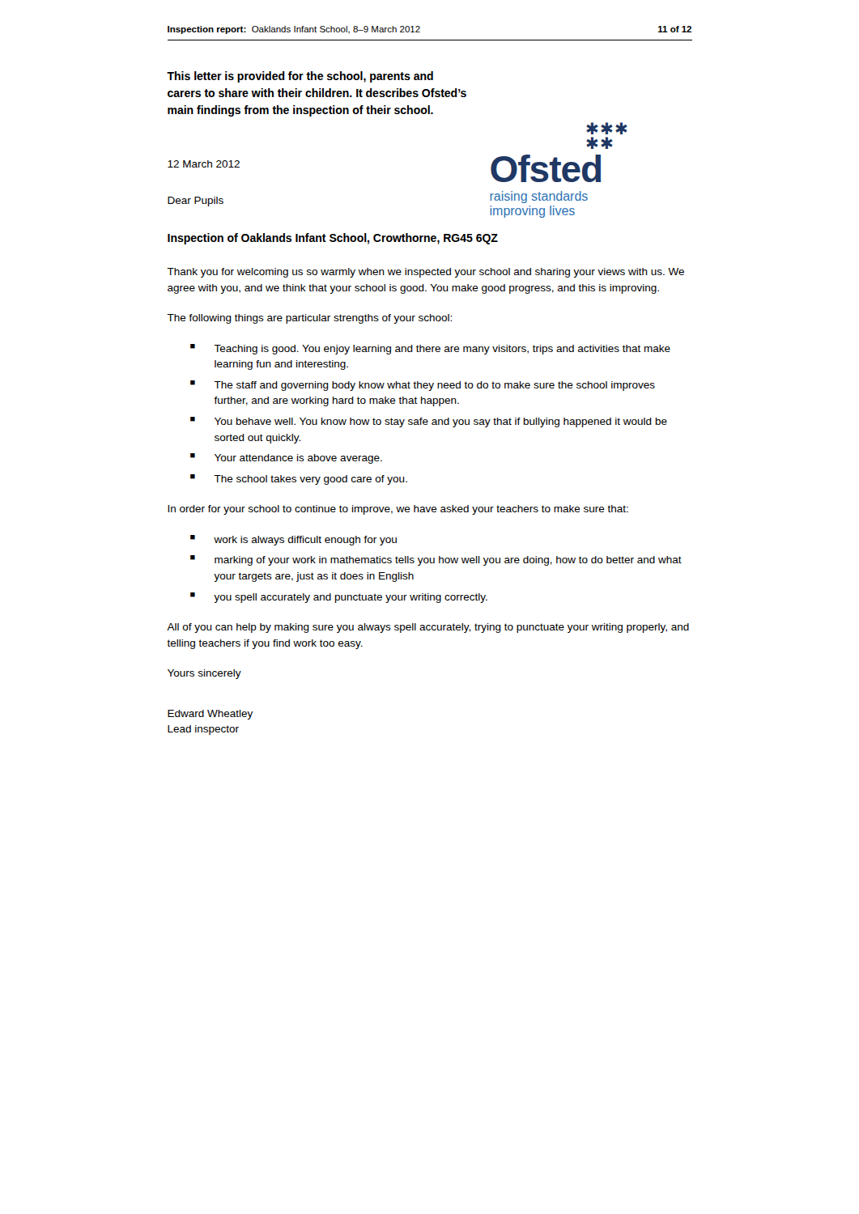Inspection report: Oaklands Infant School, 8–9 March 2012
11 of 12
This letter is provided for the school, parents and
carers to share with their children. It describes Ofsted’s
main findings from the inspection of their school.
✱✱✱
✱✱
Ofsted
raising standards
improving lives
12 March 2012
Dear Pupils
Inspection of Oaklands Infant School, Crowthorne, RG45 6QZ
Thank you for welcoming us so warmly when we inspected your school and sharing your views with us. We agree with you, and we think that your school is good. You make good progress, and this is improving.
The following things are particular strengths of your school:
Teaching is good. You enjoy learning and there are many visitors, trips and activities that make learning fun and interesting.
The staff and governing body know what they need to do to make sure the school improves further, and are working hard to make that happen.
You behave well. You know how to stay safe and you say that if bullying happened it would be sorted out quickly.
Your attendance is above average.
The school takes very good care of you.
In order for your school to continue to improve, we have asked your teachers to make sure that:
work is always difficult enough for you
marking of your work in mathematics tells you how well you are doing, how to do better and what your targets are, just as it does in English
you spell accurately and punctuate your writing correctly.
All of you can help by making sure you always spell accurately, trying to punctuate your writing properly, and telling teachers if you find work too easy.
Yours sincerely
Edward Wheatley
Lead inspector